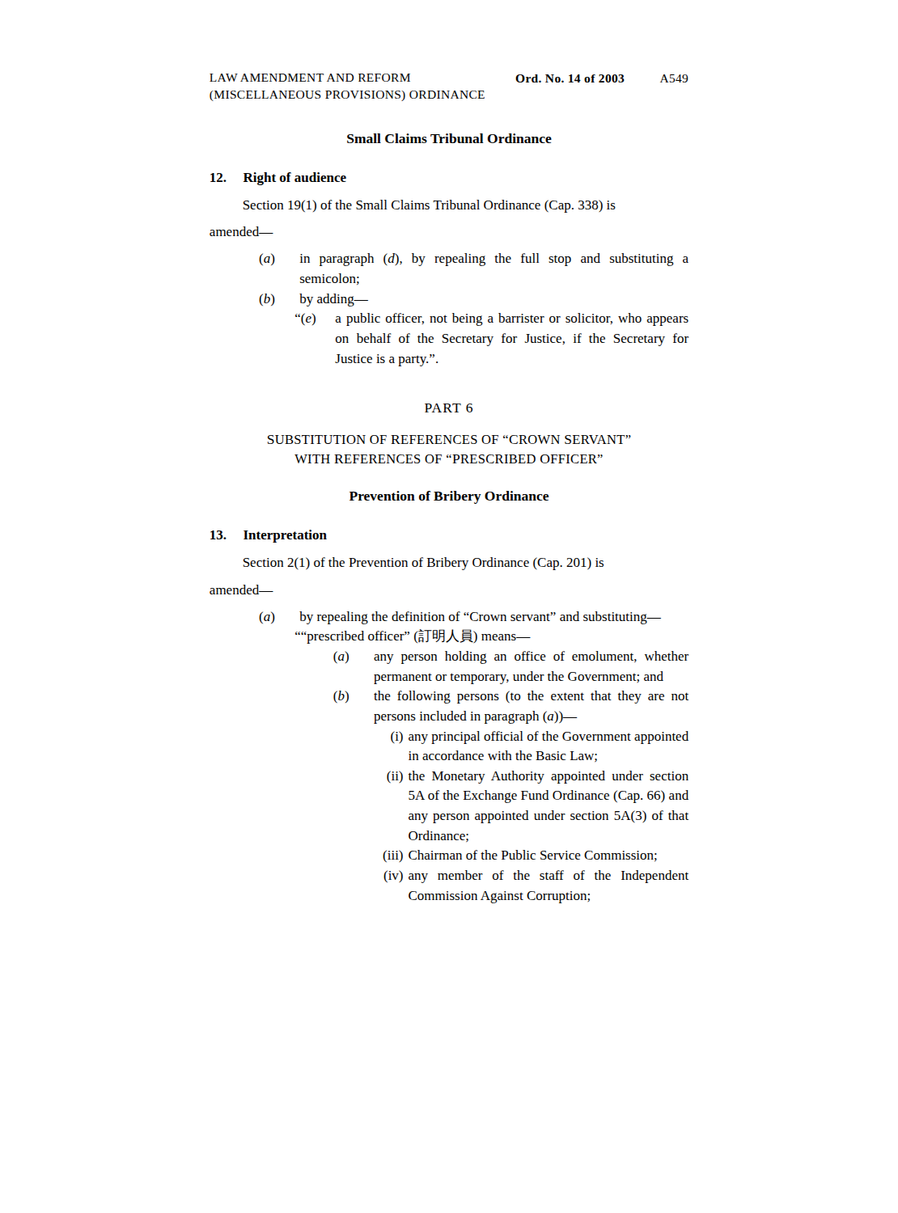Law Amendment and Reform
(Miscellaneous Provisions) Ordinance
Ord. No. 14 of 2003
A549
Small Claims Tribunal Ordinance
12.
Right of audience
Section 19(1) of the Small Claims Tribunal Ordinance (Cap. 338) is
amended—
(a)
in paragraph (d), by repealing the full stop and substituting a semicolon;
(b)
by adding—
“(e)
a public officer, not being a barrister or solicitor, who appears on behalf of the Secretary for Justice, if the Secretary for Justice is a party.”.
PART 6
SUBSTITUTION OF REFERENCES OF “CROWN SERVANT”
WITH REFERENCES OF “PRESCRIBED OFFICER”
Prevention of Bribery Ordinance
13.
Interpretation
Section 2(1) of the Prevention of Bribery Ordinance (Cap. 201) is
amended—
(a)
by repealing the definition of “Crown servant” and substituting—
““prescribed officer” (訂明人員) means—
(a)
any person holding an office of emolument, whether permanent or temporary, under the Government; and
(b)
the following persons (to the extent that they are not persons included in paragraph (a))—
(i)
any principal official of the Government appointed in accordance with the Basic Law;
(ii)
the Monetary Authority appointed under section 5A of the Exchange Fund Ordinance (Cap. 66) and any person appointed under section 5A(3) of that Ordinance;
(iii)
Chairman of the Public Service Commission;
(iv)
any member of the staff of the Independent Commission Against Corruption;